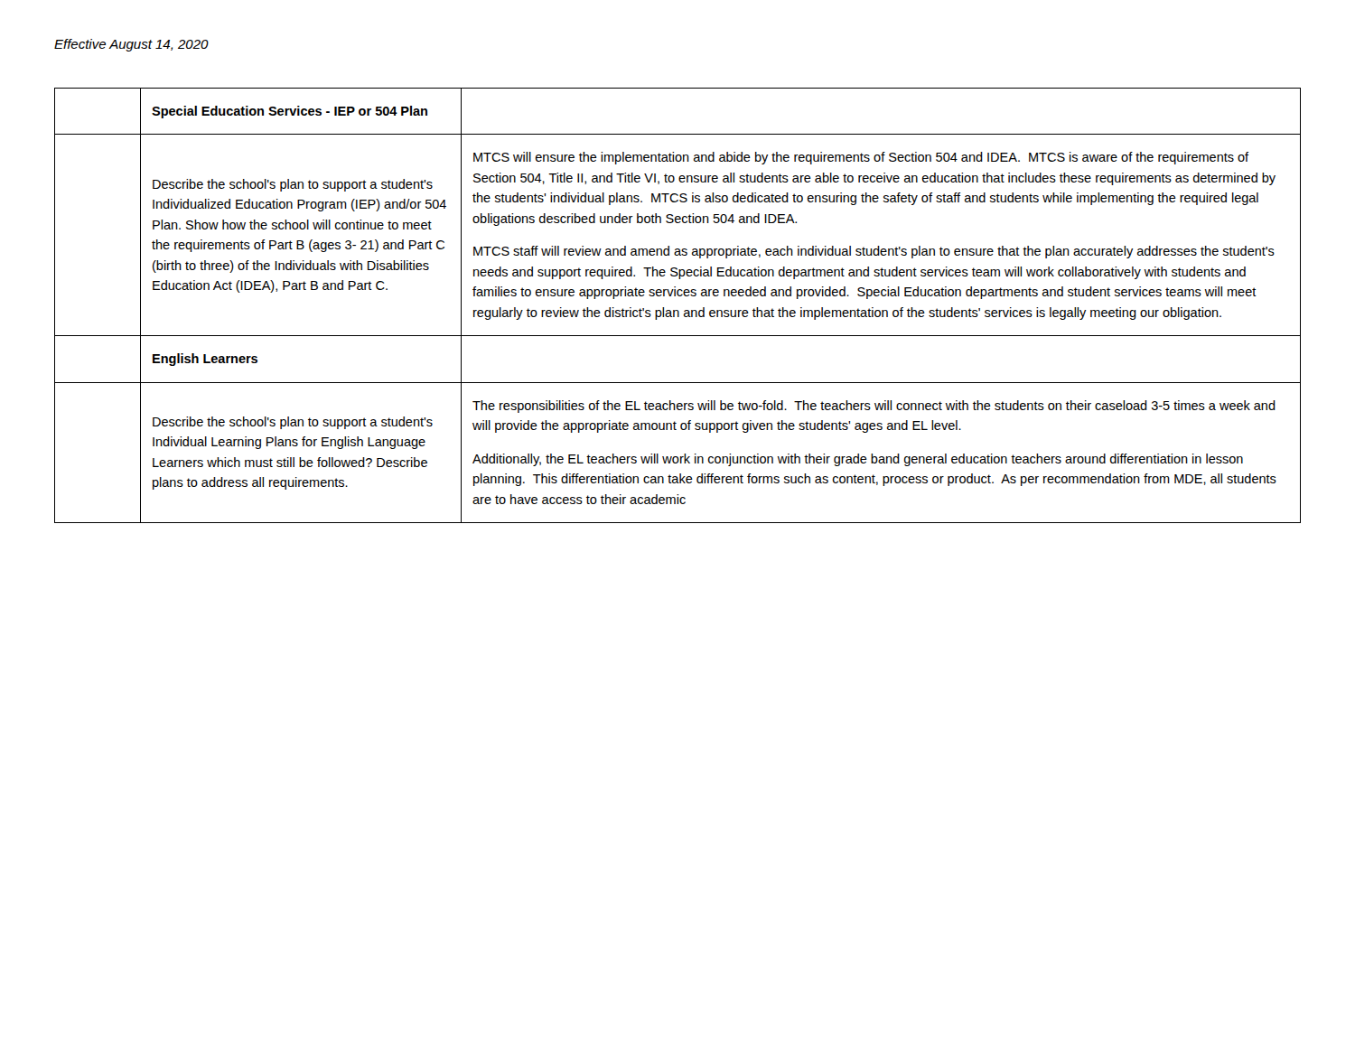Effective August 14, 2020
| | Special Education Services - IEP or 504 Plan | |
| | Describe the school's plan to support a student's Individualized Education Program (IEP) and/or 504 Plan. Show how the school will continue to meet the requirements of Part B (ages 3- 21) and Part C (birth to three) of the Individuals with Disabilities Education Act (IDEA), Part B and Part C. | MTCS will ensure the implementation and abide by the requirements of Section 504 and IDEA. MTCS is aware of the requirements of Section 504, Title II, and Title VI, to ensure all students are able to receive an education that includes these requirements as determined by the students' individual plans. MTCS is also dedicated to ensuring the safety of staff and students while implementing the required legal obligations described under both Section 504 and IDEA. MTCS staff will review and amend as appropriate, each individual student's plan to ensure that the plan accurately addresses the student's needs and support required. The Special Education department and student services team will work collaboratively with students and families to ensure appropriate services are needed and provided. Special Education departments and student services teams will meet regularly to review the district's plan and ensure that the implementation of the students' services is legally meeting our obligation. |
| | English Learners | |
| | Describe the school's plan to support a student's Individual Learning Plans for English Language Learners which must still be followed? Describe plans to address all requirements. | The responsibilities of the EL teachers will be two-fold. The teachers will connect with the students on their caseload 3-5 times a week and will provide the appropriate amount of support given the students' ages and EL level. Additionally, the EL teachers will work in conjunction with their grade band general education teachers around differentiation in lesson planning. This differentiation can take different forms such as content, process or product. As per recommendation from MDE, all students are to have access to their academic |